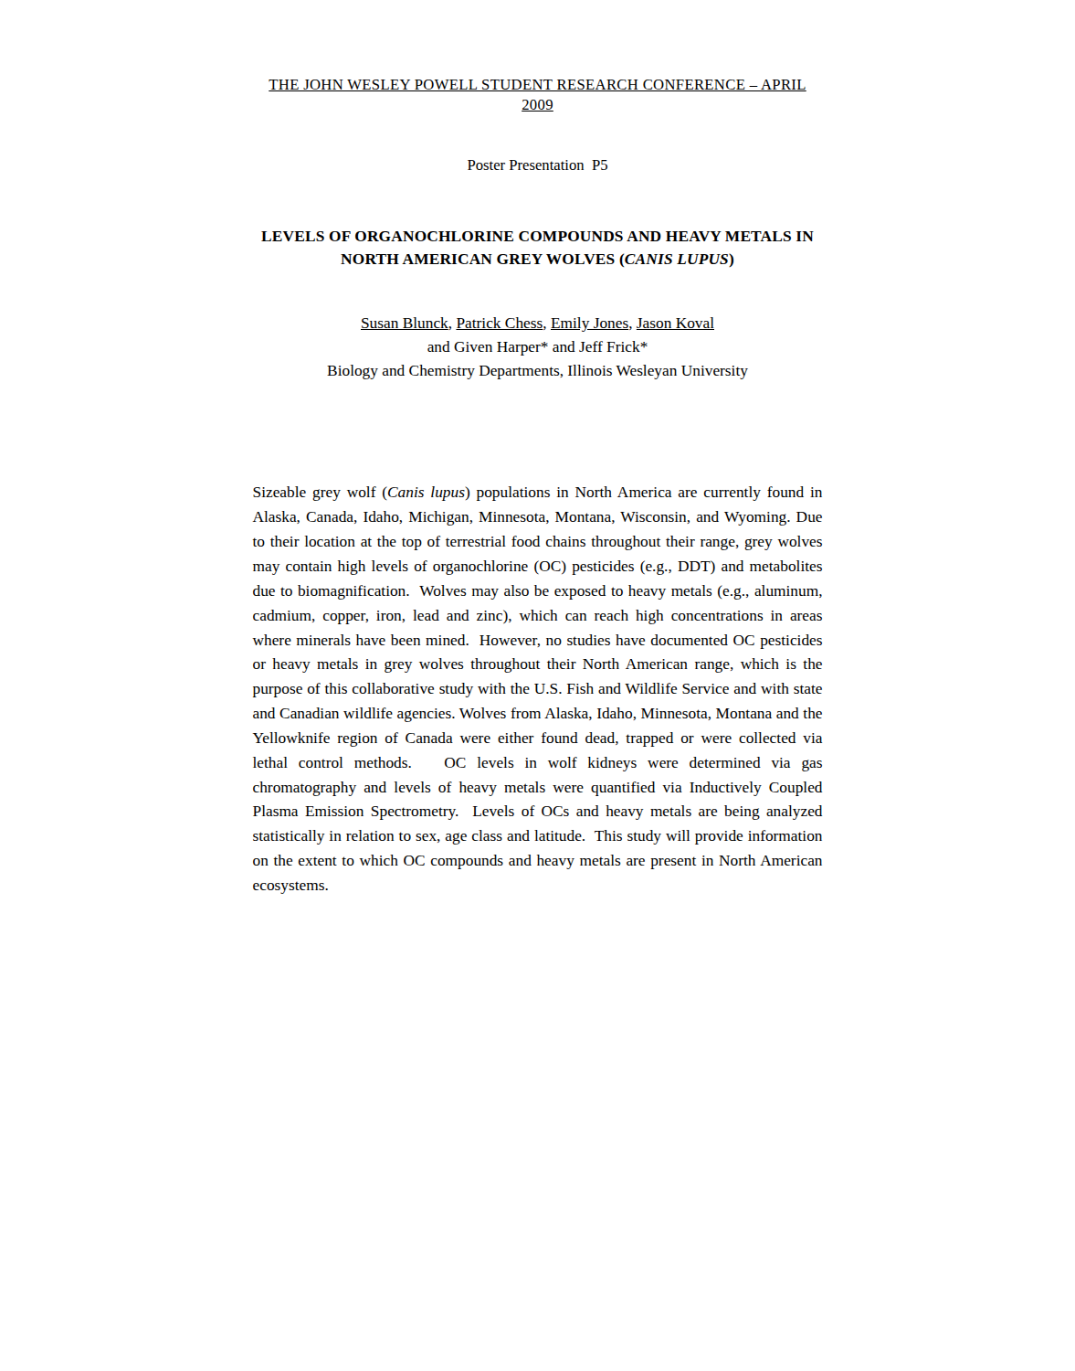THE JOHN WESLEY POWELL STUDENT RESEARCH CONFERENCE – APRIL 2009
Poster Presentation P5
LEVELS OF ORGANOCHLORINE COMPOUNDS AND HEAVY METALS IN
NORTH AMERICAN GREY WOLVES (CANIS LUPUS)
Susan Blunck, Patrick Chess, Emily Jones, Jason Koval
and Given Harper* and Jeff Frick*
Biology and Chemistry Departments, Illinois Wesleyan University
Sizeable grey wolf (Canis lupus) populations in North America are currently found in Alaska, Canada, Idaho, Michigan, Minnesota, Montana, Wisconsin, and Wyoming. Due to their location at the top of terrestrial food chains throughout their range, grey wolves may contain high levels of organochlorine (OC) pesticides (e.g., DDT) and metabolites due to biomagnification. Wolves may also be exposed to heavy metals (e.g., aluminum, cadmium, copper, iron, lead and zinc), which can reach high concentrations in areas where minerals have been mined. However, no studies have documented OC pesticides or heavy metals in grey wolves throughout their North American range, which is the purpose of this collaborative study with the U.S. Fish and Wildlife Service and with state and Canadian wildlife agencies. Wolves from Alaska, Idaho, Minnesota, Montana and the Yellowknife region of Canada were either found dead, trapped or were collected via lethal control methods. OC levels in wolf kidneys were determined via gas chromatography and levels of heavy metals were quantified via Inductively Coupled Plasma Emission Spectrometry. Levels of OCs and heavy metals are being analyzed statistically in relation to sex, age class and latitude. This study will provide information on the extent to which OC compounds and heavy metals are present in North American ecosystems.